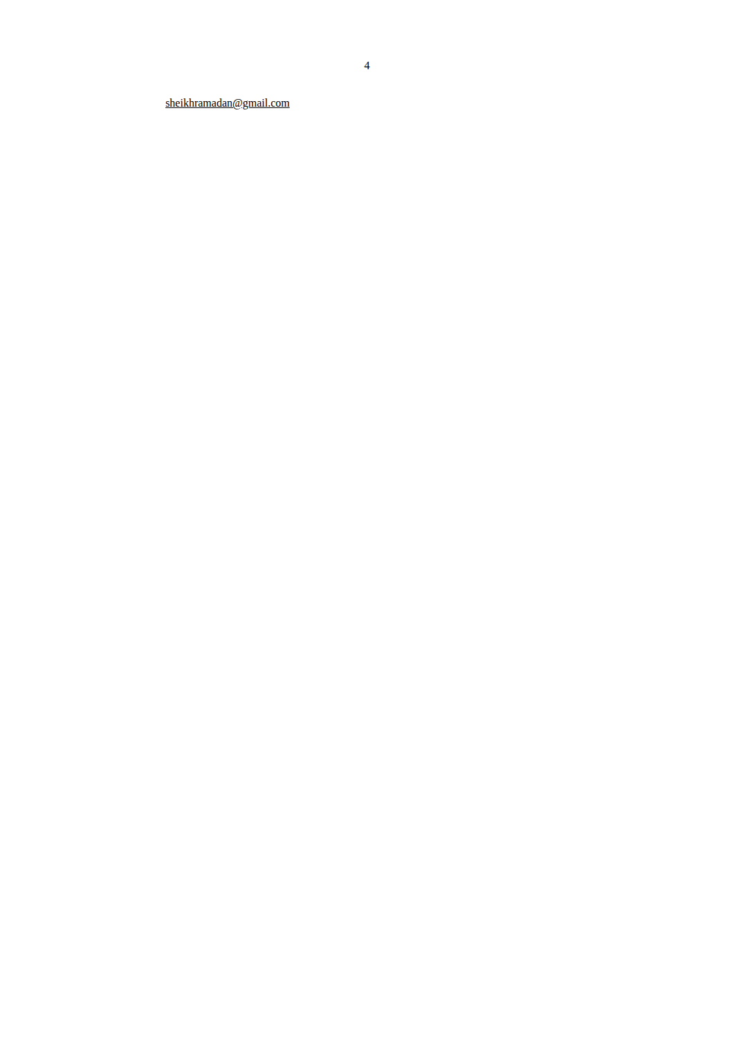4
sheikhramadan@gmail.com